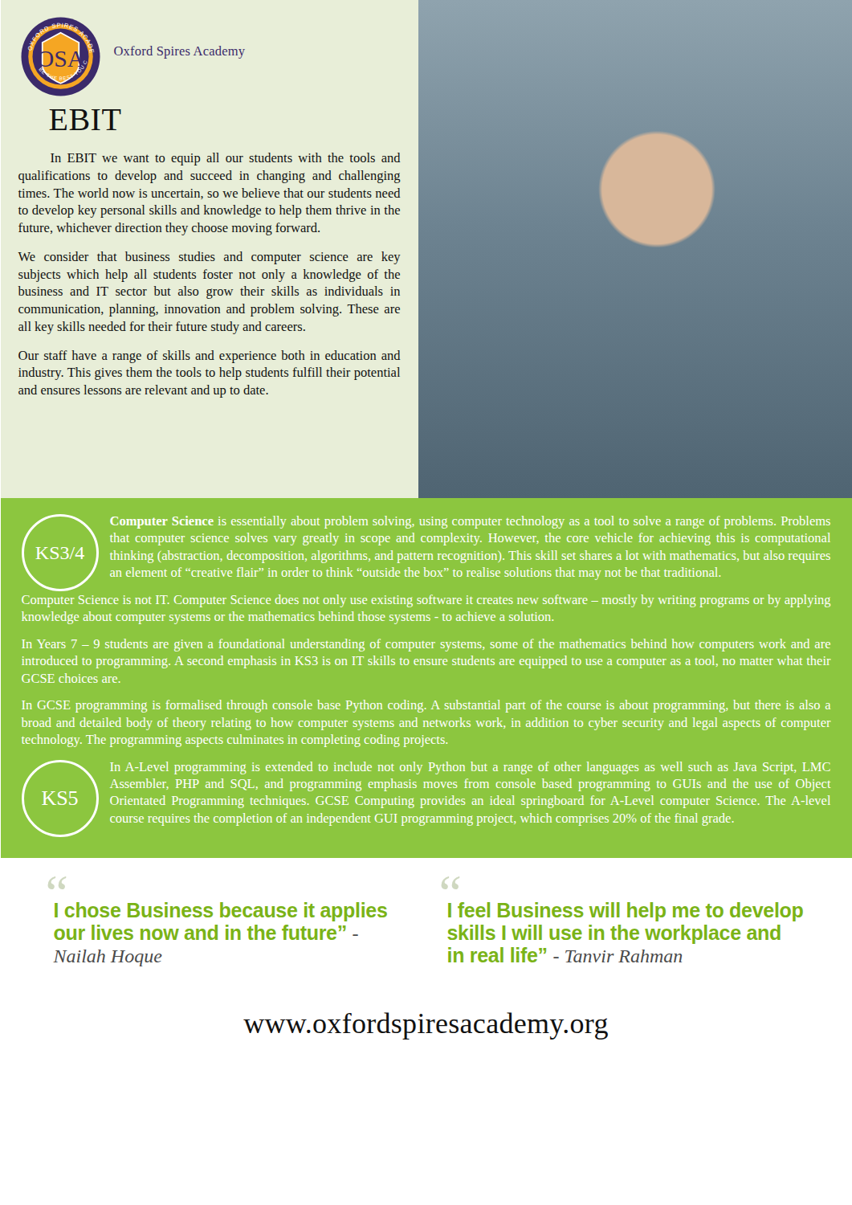OSA OXFORD SPIRES ACADEMY BE THE BEST YOU CAN BE
Oxford Spires Academy
EBIT
In EBIT we want to equip all our students with the tools and qualifications to develop and succeed in changing and challenging times. The world now is uncertain, so we believe that our students need to develop key personal skills and knowledge to help them thrive in the future, whichever direction they choose moving forward.
We consider that business studies and computer science are key subjects which help all students foster not only a knowledge of the business and IT sector but also grow their skills as individuals in communication, planning, innovation and problem solving. These are all key skills needed for their future study and careers.
Our staff have a range of skills and experience both in education and industry. This gives them the tools to help students fulfill their potential and ensures lessons are relevant and up to date.
KS3/4
Computer Science is essentially about problem solving, using computer technology as a tool to solve a range of problems. Problems that computer science solves vary greatly in scope and complexity. However, the core vehicle for achieving this is computational thinking (abstraction, decomposition, algorithms, and pattern recognition). This skill set shares a lot with mathematics, but also requires an element of “creative flair” in order to think “outside the box” to realise solutions that may not be that traditional.
Computer Science is not IT. Computer Science does not only use existing software it creates new software – mostly by writing programs or by applying knowledge about computer systems or the mathematics behind those systems - to achieve a solution.
In Years 7 – 9 students are given a foundational understanding of computer systems, some of the mathematics behind how computers work and are introduced to programming. A second emphasis in KS3 is on IT skills to ensure students are equipped to use a computer as a tool, no matter what their GCSE choices are.
In GCSE programming is formalised through console base Python coding. A substantial part of the course is about programming, but there is also a broad and detailed body of theory relating to how computer systems and networks work, in addition to cyber security and legal aspects of computer technology. The programming aspects culminates in completing coding projects.
KS5
In A-Level programming is extended to include not only Python but a range of other languages as well such as Java Script, LMC Assembler, PHP and SQL, and programming emphasis moves from console based programming to GUIs and the use of Object Orientated Programming techniques. GCSE Computing provides an ideal springboard for A-Level computer Science. The A-level course requires the completion of an independent GUI programming project, which comprises 20% of the final grade.
“
I chose Business because it applies our lives now and in the future” - Nailah Hoque
“
I feel Business will help me to develop skills I will use in the workplace and in real life” - Tanvir Rahman
www.oxfordspiresacademy.org